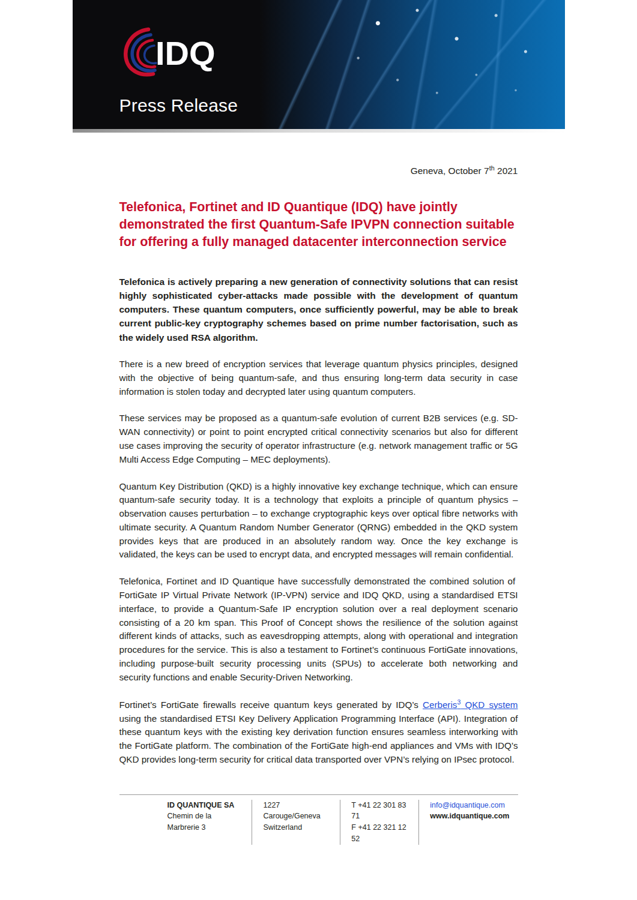IDQ
Press Release
Geneva, October 7th 2021
Telefonica, Fortinet and ID Quantique (IDQ) have jointly demonstrated the first Quantum-Safe IPVPN connection suitable for offering a fully managed datacenter interconnection service
Telefonica is actively preparing a new generation of connectivity solutions that can resist highly sophisticated cyber-attacks made possible with the development of quantum computers. These quantum computers, once sufficiently powerful, may be able to break current public-key cryptography schemes based on prime number factorisation, such as the widely used RSA algorithm.
There is a new breed of encryption services that leverage quantum physics principles, designed with the objective of being quantum-safe, and thus ensuring long-term data security in case information is stolen today and decrypted later using quantum computers.
These services may be proposed as a quantum-safe evolution of current B2B services (e.g. SD- WAN connectivity) or point to point encrypted critical connectivity scenarios but also for different use cases improving the security of operator infrastructure (e.g. network management traffic or 5G Multi Access Edge Computing – MEC deployments).
Quantum Key Distribution (QKD) is a highly innovative key exchange technique, which can ensure quantum-safe security today. It is a technology that exploits a principle of quantum physics – observation causes perturbation – to exchange cryptographic keys over optical fibre networks with ultimate security. A Quantum Random Number Generator (QRNG) embedded in the QKD system provides keys that are produced in an absolutely random way. Once the key exchange is validated, the keys can be used to encrypt data, and encrypted messages will remain confidential.
Telefonica, Fortinet and ID Quantique have successfully demonstrated the combined solution of FortiGate IP Virtual Private Network (IP-VPN) service and IDQ QKD, using a standardised ETSI interface, to provide a Quantum-Safe IP encryption solution over a real deployment scenario consisting of a 20 km span. This Proof of Concept shows the resilience of the solution against different kinds of attacks, such as eavesdropping attempts, along with operational and integration procedures for the service. This is also a testament to Fortinet’s continuous FortiGate innovations, including purpose-built security processing units (SPUs) to accelerate both networking and security functions and enable Security-Driven Networking.
Fortinet’s FortiGate firewalls receive quantum keys generated by IDQ’s Cerberis3 QKD system using the standardised ETSI Key Delivery Application Programming Interface (API). Integration of these quantum keys with the existing key derivation function ensures seamless interworking with the FortiGate platform. The combination of the FortiGate high-end appliances and VMs with IDQ’s QKD provides long-term security for critical data transported over VPN’s relying on IPsec protocol.
ID QUANTIQUE SA
Chemin de la Marbrerie 3
1227 Carouge/Geneva
Switzerland
T +41 22 301 83 71
F +41 22 321 12 52
info@idquantique.com
www.idquantique.com